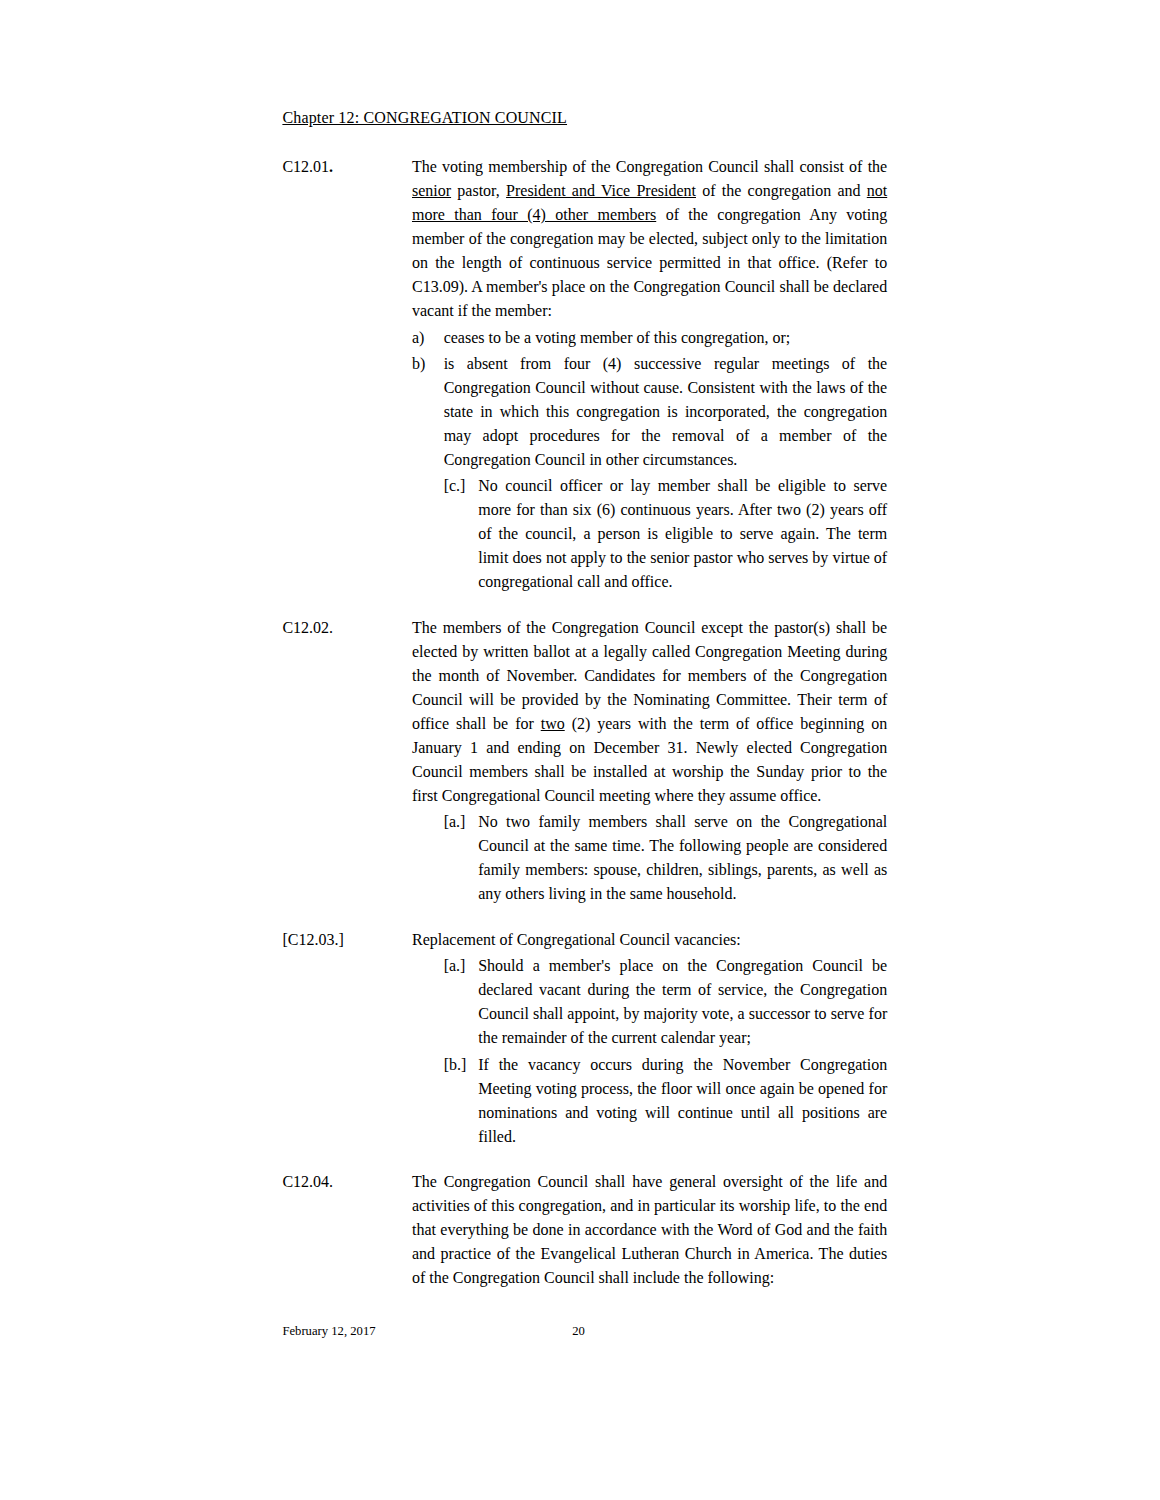Chapter 12: CONGREGATION COUNCIL
C12.01.
The voting membership of the Congregation Council shall consist of the senior pastor, President and Vice President of the congregation and not more than four (4) other members of the congregation Any voting member of the congregation may be elected, subject only to the limitation on the length of continuous service permitted in that office. (Refer to C13.09). A member's place on the Congregation Council shall be declared vacant if the member:
a) ceases to be a voting member of this congregation, or;
b) is absent from four (4) successive regular meetings of the Congregation Council without cause. Consistent with the laws of the state in which this congregation is incorporated, the congregation may adopt procedures for the removal of a member of the Congregation Council in other circumstances.
[c.] No council officer or lay member shall be eligible to serve more for than six (6) continuous years. After two (2) years off of the council, a person is eligible to serve again. The term limit does not apply to the senior pastor who serves by virtue of congregational call and office.
C12.02.
The members of the Congregation Council except the pastor(s) shall be elected by written ballot at a legally called Congregation Meeting during the month of November. Candidates for members of the Congregation Council will be provided by the Nominating Committee. Their term of office shall be for two (2) years with the term of office beginning on January 1 and ending on December 31. Newly elected Congregation Council members shall be installed at worship the Sunday prior to the first Congregational Council meeting where they assume office.
[a.] No two family members shall serve on the Congregational Council at the same time. The following people are considered family members: spouse, children, siblings, parents, as well as any others living in the same household.
[C12.03.]
Replacement of Congregational Council vacancies:
[a.] Should a member's place on the Congregation Council be declared vacant during the term of service, the Congregation Council shall appoint, by majority vote, a successor to serve for the remainder of the current calendar year;
[b.] If the vacancy occurs during the November Congregation Meeting voting process, the floor will once again be opened for nominations and voting will continue until all positions are filled.
C12.04.
The Congregation Council shall have general oversight of the life and activities of this congregation, and in particular its worship life, to the end that everything be done in accordance with the Word of God and the faith and practice of the Evangelical Lutheran Church in America. The duties of the Congregation Council shall include the following:
February 12, 2017 20